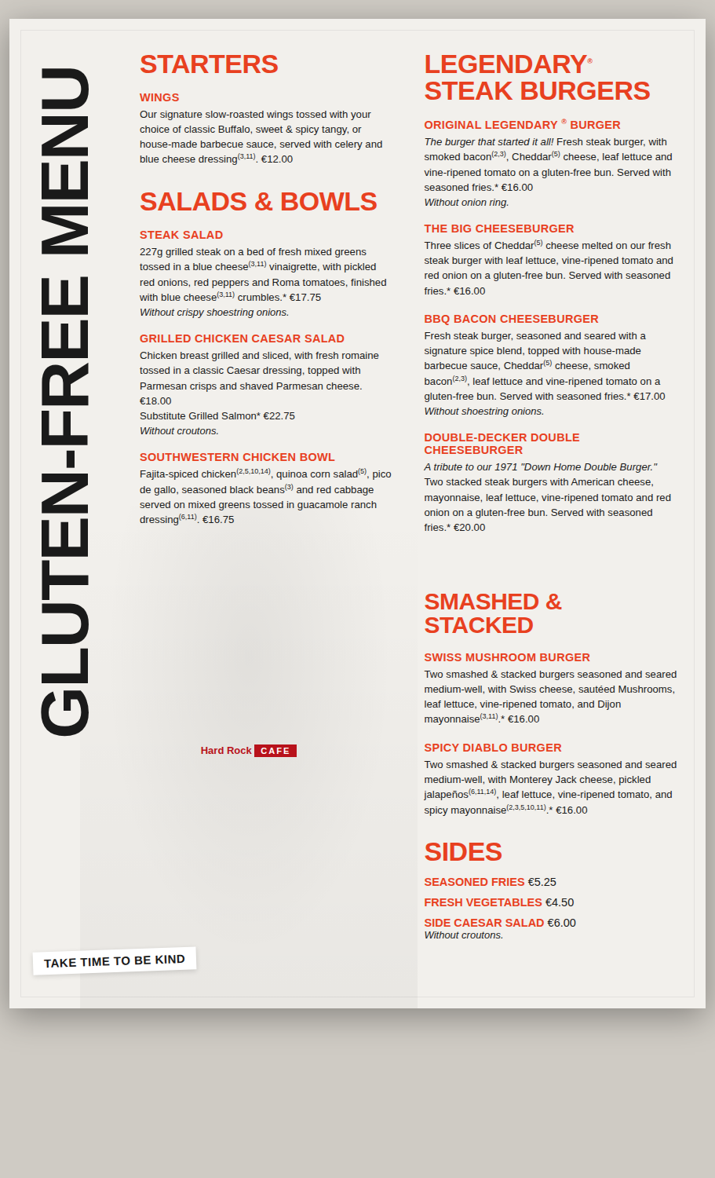Gluten-Free Menu
Hard Rock CAFE
Starters
Wings
Our signature slow-roasted wings tossed with your choice of classic Buffalo, sweet & spicy tangy, or house-made barbecue sauce, served with celery and blue cheese dressing(3,11). €12.00
Salads & Bowls
Steak Salad
227g grilled steak on a bed of fresh mixed greens tossed in a blue cheese(3,11) vinaigrette, with pickled red onions, red peppers and Roma tomatoes, finished with blue cheese(3,11) crumbles.* €17.75
Without crispy shoestring onions.
Grilled Chicken Caesar Salad
Chicken breast grilled and sliced, with fresh romaine tossed in a classic Caesar dressing, topped with Parmesan crisps and shaved Parmesan cheese. €18.00
Substitute Grilled Salmon* €22.75
Without croutons.
Southwestern Chicken Bowl
Fajita-spiced chicken(2,5,10,14), quinoa corn salad(5), pico de gallo, seasoned black beans(3) and red cabbage served on mixed greens tossed in guacamole ranch dressing(6,11). €16.75
Legendary®
Steak Burgers
Original Legendary ® Burger
The burger that started it all! Fresh steak burger, with smoked bacon(2,3), Cheddar(5) cheese, leaf lettuce and vine-ripened tomato on a gluten-free bun. Served with seasoned fries.* €16.00
Without onion ring.
The Big Cheeseburger
Three slices of Cheddar(5) cheese melted on our fresh steak burger with leaf lettuce, vine-ripened tomato and red onion on a gluten-free bun. Served with seasoned fries.* €16.00
BBQ Bacon Cheeseburger
Fresh steak burger, seasoned and seared with a signature spice blend, topped with house-made barbecue sauce, Cheddar(5) cheese, smoked bacon(2,3), leaf lettuce and vine-ripened tomato on a gluten-free bun. Served with seasoned fries.* €17.00
Without shoestring onions.
Double-Decker Double Cheeseburger
A tribute to our 1971 "Down Home Double Burger." Two stacked steak burgers with American cheese, mayonnaise, leaf lettuce, vine-ripened tomato and red onion on a gluten-free bun. Served with seasoned fries.* €20.00
Smashed &
Stacked
Swiss Mushroom Burger
Two smashed & stacked burgers seasoned and seared medium-well, with Swiss cheese, sautéed Mushrooms, leaf lettuce, vine-ripened tomato, and Dijon mayonnaise(3,11).* €16.00
Spicy Diablo Burger
Two smashed & stacked burgers seasoned and seared medium-well, with Monterey Jack cheese, pickled jalapeños(6,11,14), leaf lettuce, vine-ripened tomato, and spicy mayonnaise(2,3,5,10,11).* €16.00
Sides
Seasoned Fries €5.25
Fresh Vegetables €4.50
Side Caesar Salad €6.00 Without croutons.
Take time to be kind